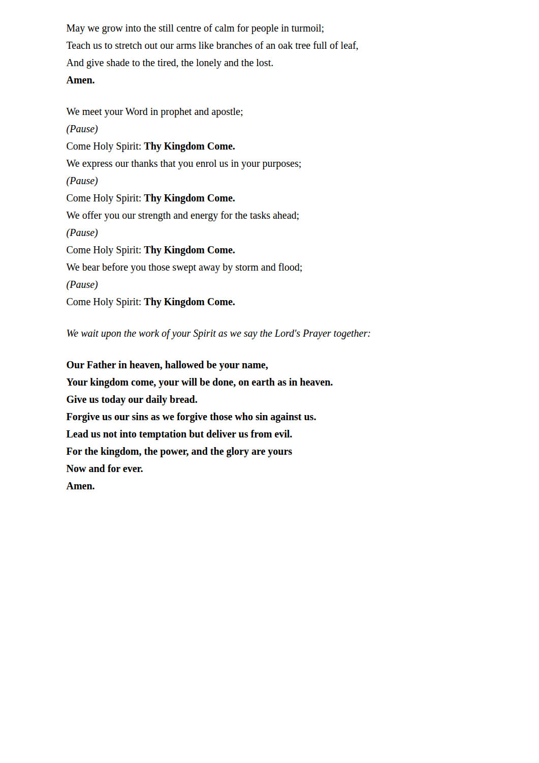May we grow into the still centre of calm for people in turmoil;
Teach us to stretch out our arms like branches of an oak tree full of leaf,
And give shade to the tired, the lonely and the lost.
Amen.
We meet your Word in prophet and apostle;
(Pause)
Come Holy Spirit: Thy Kingdom Come.
We express our thanks that you enrol us in your purposes;
(Pause)
Come Holy Spirit: Thy Kingdom Come.
We offer you our strength and energy for the tasks ahead;
(Pause)
Come Holy Spirit: Thy Kingdom Come.
We bear before you those swept away by storm and flood;
(Pause)
Come Holy Spirit: Thy Kingdom Come.
We wait upon the work of your Spirit as we say the Lord's Prayer together:
Our Father in heaven, hallowed be your name,
Your kingdom come, your will be done, on earth as in heaven.
Give us today our daily bread.
Forgive us our sins as we forgive those who sin against us.
Lead us not into temptation but deliver us from evil.
For the kingdom, the power, and the glory are yours
Now and for ever.
Amen.